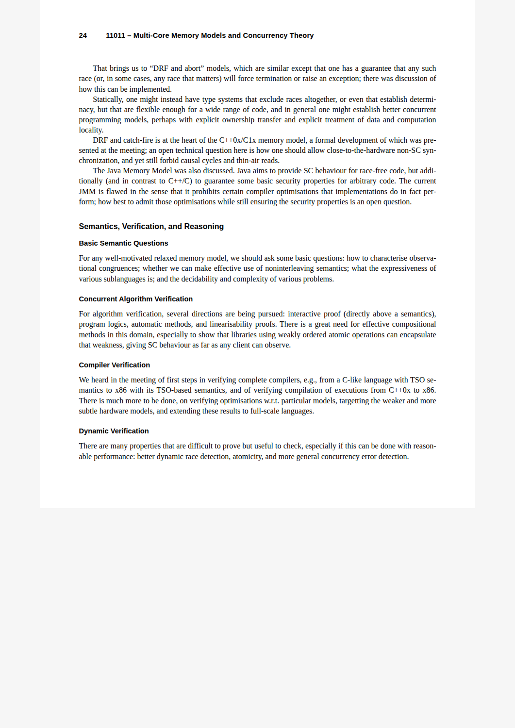24 11011 – Multi-Core Memory Models and Concurrency Theory
That brings us to “DRF and abort” models, which are similar except that one has a guarantee that any such race (or, in some cases, any race that matters) will force termination or raise an exception; there was discussion of how this can be implemented.
Statically, one might instead have type systems that exclude races altogether, or even that establish determinacy, but that are flexible enough for a wide range of code, and in general one might establish better concurrent programming models, perhaps with explicit ownership transfer and explicit treatment of data and computation locality.
DRF and catch-fire is at the heart of the C++0x/C1x memory model, a formal development of which was presented at the meeting; an open technical question here is how one should allow close-to-the-hardware non-SC synchronization, and yet still forbid causal cycles and thin-air reads.
The Java Memory Model was also discussed. Java aims to provide SC behaviour for race-free code, but additionally (and in contrast to C++/C) to guarantee some basic security properties for arbitrary code. The current JMM is flawed in the sense that it prohibits certain compiler optimisations that implementations do in fact perform; how best to admit those optimisations while still ensuring the security properties is an open question.
Semantics, Verification, and Reasoning
Basic Semantic Questions
For any well-motivated relaxed memory model, we should ask some basic questions: how to characterise observational congruences; whether we can make effective use of noninterleaving semantics; what the expressiveness of various sublanguages is; and the decidability and complexity of various problems.
Concurrent Algorithm Verification
For algorithm verification, several directions are being pursued: interactive proof (directly above a semantics), program logics, automatic methods, and linearisability proofs. There is a great need for effective compositional methods in this domain, especially to show that libraries using weakly ordered atomic operations can encapsulate that weakness, giving SC behaviour as far as any client can observe.
Compiler Verification
We heard in the meeting of first steps in verifying complete compilers, e.g., from a C-like language with TSO semantics to x86 with its TSO-based semantics, and of verifying compilation of executions from C++0x to x86. There is much more to be done, on verifying optimisations w.r.t. particular models, targetting the weaker and more subtle hardware models, and extending these results to full-scale languages.
Dynamic Verification
There are many properties that are difficult to prove but useful to check, especially if this can be done with reasonable performance: better dynamic race detection, atomicity, and more general concurrency error detection.